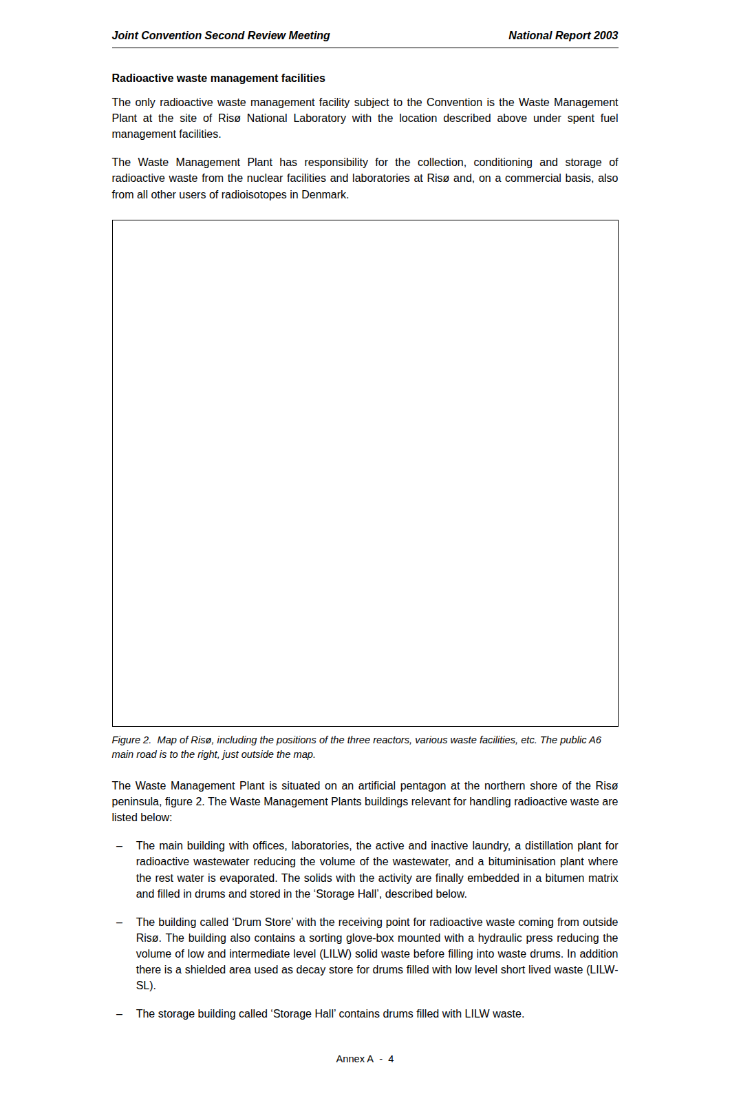Joint Convention Second Review Meeting National Report 2003
Radioactive waste management facilities
The only radioactive waste management facility subject to the Convention is the Waste Management Plant at the site of Risø National Laboratory with the location described above under spent fuel management facilities.
The Waste Management Plant has responsibility for the collection, conditioning and storage of radioactive waste from the nuclear facilities and laboratories at Risø and, on a commercial basis, also from all other users of radioisotopes in Denmark.
Figure 2. Map of Risø, including the positions of the three reactors, various waste facilities, etc. The public A6 main road is to the right, just outside the map.
The Waste Management Plant is situated on an artificial pentagon at the northern shore of the Risø peninsula, figure 2. The Waste Management Plants buildings relevant for handling radioactive waste are listed below:
The main building with offices, laboratories, the active and inactive laundry, a distillation plant for radioactive wastewater reducing the volume of the wastewater, and a bituminisation plant where the rest water is evaporated. The solids with the activity are finally embedded in a bitumen matrix and filled in drums and stored in the ‘Storage Hall’, described below.
The building called ‘Drum Store’ with the receiving point for radioactive waste coming from outside Risø. The building also contains a sorting glove-box mounted with a hydraulic press reducing the volume of low and intermediate level (LILW) solid waste before filling into waste drums. In addition there is a shielded area used as decay store for drums filled with low level short lived waste (LILW-SL).
The storage building called ‘Storage Hall’ contains drums filled with LILW waste.
Annex A - 4